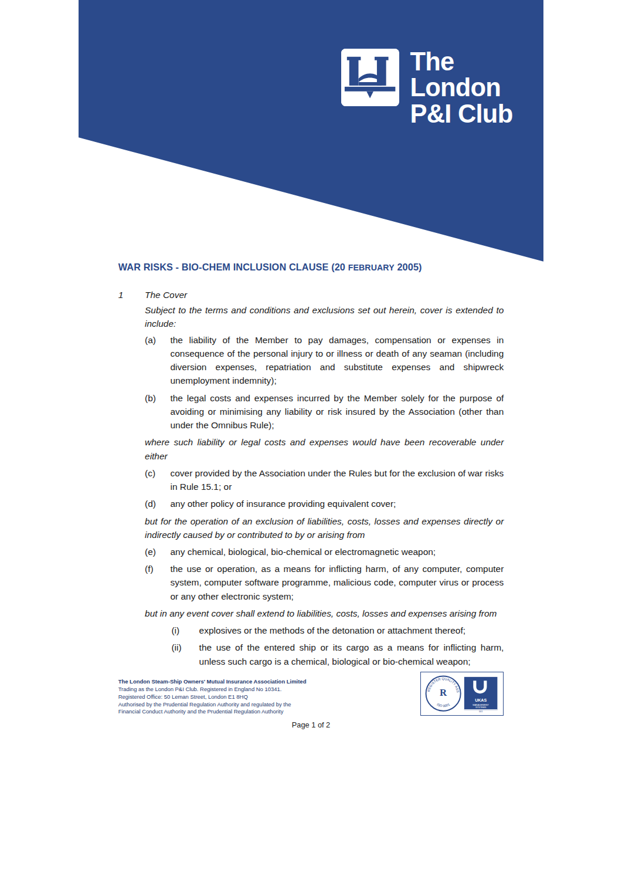The
London
P&I Club
WAR RISKS - BIO-CHEM INCLUSION CLAUSE (20 February 2005)
1
The Cover
Subject to the terms and conditions and exclusions set out herein, cover is extended to include:
(a) the liability of the Member to pay damages, compensation or expenses in consequence of the personal injury to or illness or death of any seaman (including diversion expenses, repatriation and substitute expenses and shipwreck unemployment indemnity);
(b) the legal costs and expenses incurred by the Member solely for the purpose of avoiding or minimising any liability or risk insured by the Association (other than under the Omnibus Rule);
where such liability or legal costs and expenses would have been recoverable under either
(c) cover provided by the Association under the Rules but for the exclusion of war risks in Rule 15.1; or
(d) any other policy of insurance providing equivalent cover;
but for the operation of an exclusion of liabilities, costs, losses and expenses directly or indirectly caused by or contributed to by or arising from
(e) any chemical, biological, bio-chemical or electromagnetic weapon;
(f) the use or operation, as a means for inflicting harm, of any computer, computer system, computer software programme, malicious code, computer virus or process or any other electronic system;
but in any event cover shall extend to liabilities, costs, losses and expenses arising from
(i) explosives or the methods of the detonation or attachment thereof;
(ii) the use of the entered ship or its cargo as a means for inflicting harm, unless such cargo is a chemical, biological or bio-chemical weapon;
The London Steam-Ship Owners' Mutual Insurance Association Limited
Trading as the London P&I Club. Registered in England No 10341.
Registered Office: 50 Leman Street, London E1 8HQ
Authorised by the Prudential Regulation Authority and regulated by the
Financial Conduct Authority and the Prudential Regulation Authority
LLOYD'S REGISTER QUALITY ASSURANCE ISO 9001 R
UKAS MANAGEMENT SYSTEMS 001
Page 1 of 2